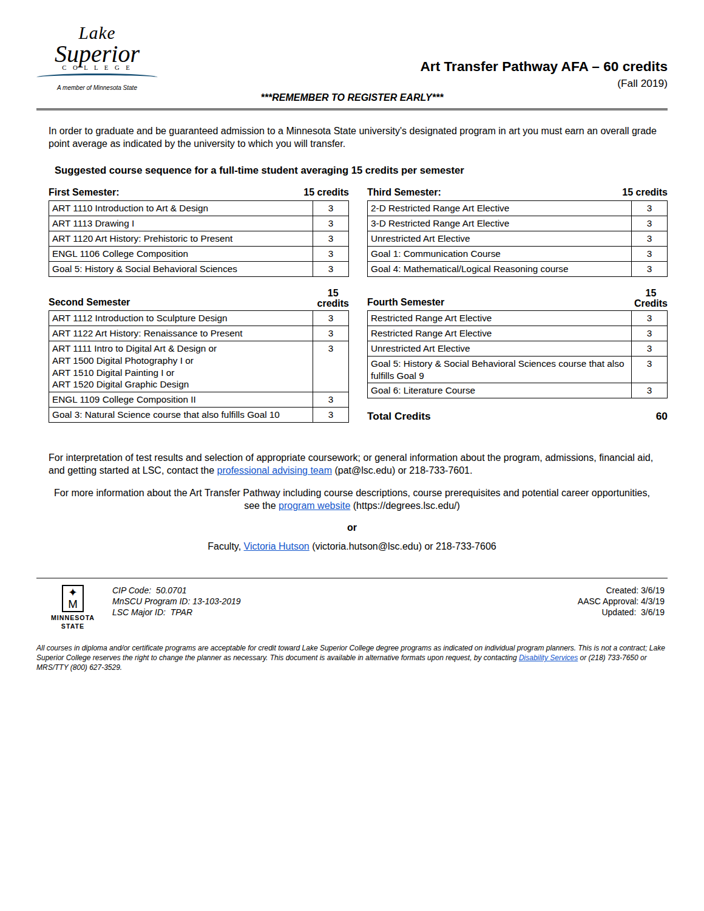Lake
Superior
C O L L E G E
A member of Minnesota State
Art Transfer Pathway AFA – 60 credits
(Fall 2019)
***REMEMBER TO REGISTER EARLY***
In order to graduate and be guaranteed admission to a Minnesota State university's designated program in art you must earn an overall grade point average as indicated by the university to which you will transfer.
Suggested course sequence for a full-time student averaging 15 credits per semester
First Semester: 15 credits
| ART 1110 Introduction to Art & Design | 3 |
| ART 1113 Drawing I | 3 |
| ART 1120 Art History: Prehistoric to Present | 3 |
| ENGL 1106 College Composition | 3 |
| Goal 5: History & Social Behavioral Sciences | 3 |
Second Semester 15
credits
| ART 1112 Introduction to Sculpture Design | 3 |
| ART 1122 Art History: Renaissance to Present | 3 |
| ART 1111 Intro to Digital Art & Design or ART 1500 Digital Photography I or ART 1510 Digital Painting I or ART 1520 Digital Graphic Design | 3 |
| ENGL 1109 College Composition II | 3 |
| Goal 3: Natural Science course that also fulfills Goal 10 | 3 |
Third Semester: 15 credits
| 2-D Restricted Range Art Elective | 3 |
| 3-D Restricted Range Art Elective | 3 |
| Unrestricted Art Elective | 3 |
| Goal 1: Communication Course | 3 |
| Goal 4: Mathematical/Logical Reasoning course | 3 |
Fourth Semester 15
Credits
| Restricted Range Art Elective | 3 |
| Restricted Range Art Elective | 3 |
| Unrestricted Art Elective | 3 |
| Goal 5: History & Social Behavioral Sciences course that also fulfills Goal 9 | 3 |
| Goal 6: Literature Course | 3 |
Total Credits 60
For interpretation of test results and selection of appropriate coursework; or general information about the program, admissions, financial aid, and getting started at LSC, contact the professional advising team (pat@lsc.edu) or 218-733-7601.
For more information about the Art Transfer Pathway including course descriptions, course prerequisites and potential career opportunities, see the program website (https://degrees.lsc.edu/)
or
Faculty, Victoria Hutson (victoria.hutson@lsc.edu) or 218-733-7606
| ✦ M MINNESOTA STATE | CIP Code: 50.0701 MnSCU Program ID: 13-103-2019 LSC Major ID: TPAR | Created: 3/6/19 AASC Approval: 4/3/19 Updated: 3/6/19 |
All courses in diploma and/or certificate programs are acceptable for credit toward Lake Superior College degree programs as indicated on individual program planners. This is not a contract; Lake Superior College reserves the right to change the planner as necessary. This document is available in alternative formats upon request, by contacting Disability Services or (218) 733-7650 or MRS/TTY (800) 627-3529.